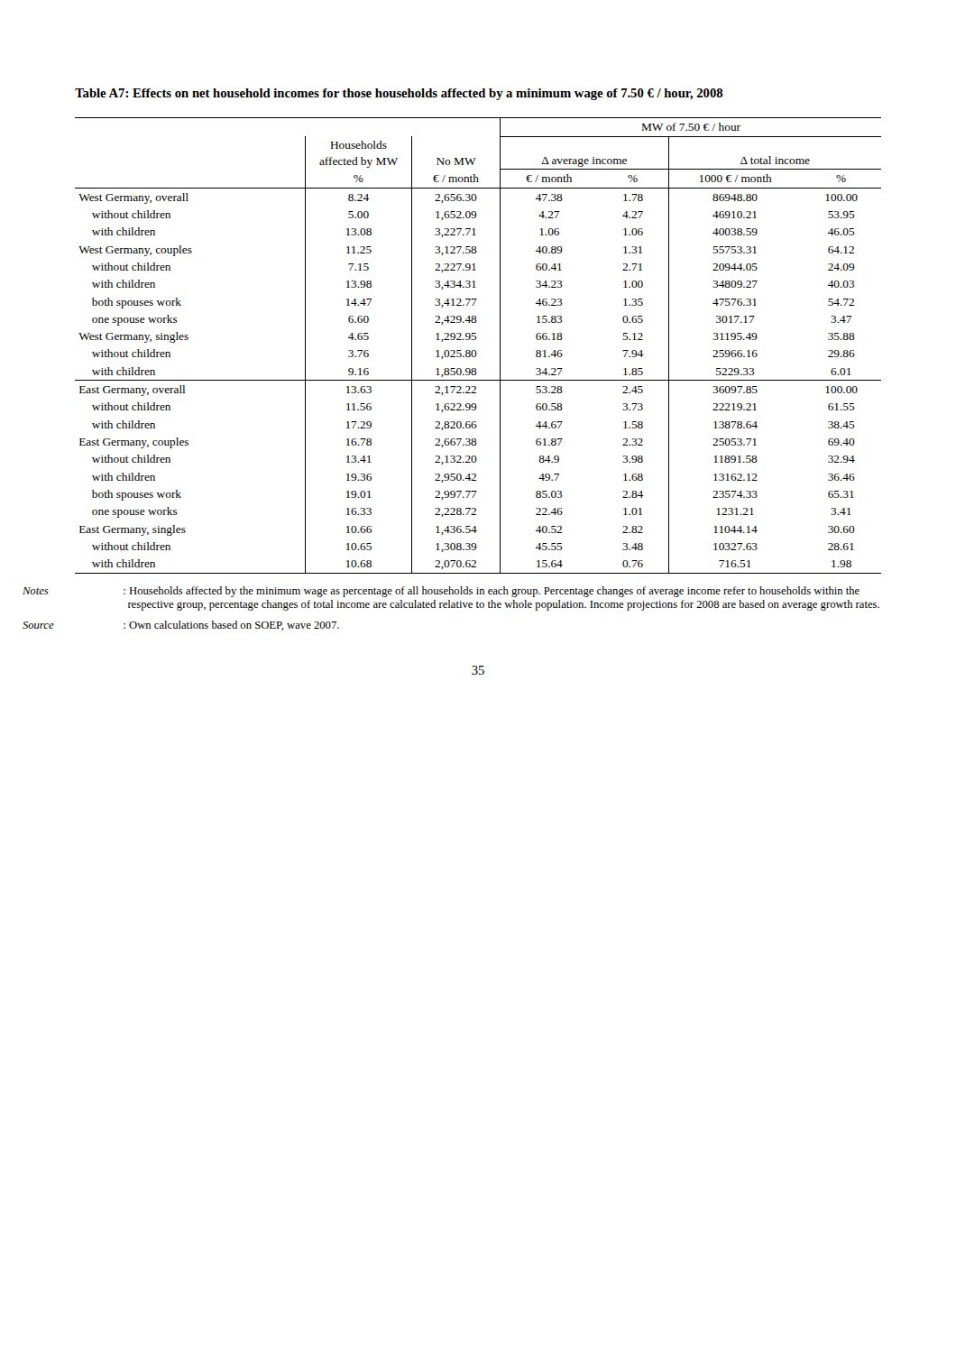Table A7: Effects on net household incomes for those households affected by a minimum wage of 7.50 € / hour, 2008
| | | | MW of 7.50 € / hour |
| | Households affected by MW | No MW | Δ average income | Δ total income |
| | % | € / month | € / month | % | 1000 € / month | % |
| West Germany, overall | 8.24 | 2,656.30 | 47.38 | 1.78 | 86948.80 | 100.00 |
| without children | 5.00 | 1,652.09 | 4.27 | 4.27 | 46910.21 | 53.95 |
| with children | 13.08 | 3,227.71 | 1.06 | 1.06 | 40038.59 | 46.05 |
| West Germany, couples | 11.25 | 3,127.58 | 40.89 | 1.31 | 55753.31 | 64.12 |
| without children | 7.15 | 2,227.91 | 60.41 | 2.71 | 20944.05 | 24.09 |
| with children | 13.98 | 3,434.31 | 34.23 | 1.00 | 34809.27 | 40.03 |
| both spouses work | 14.47 | 3,412.77 | 46.23 | 1.35 | 47576.31 | 54.72 |
| one spouse works | 6.60 | 2,429.48 | 15.83 | 0.65 | 3017.17 | 3.47 |
| West Germany, singles | 4.65 | 1,292.95 | 66.18 | 5.12 | 31195.49 | 35.88 |
| without children | 3.76 | 1,025.80 | 81.46 | 7.94 | 25966.16 | 29.86 |
| with children | 9.16 | 1,850.98 | 34.27 | 1.85 | 5229.33 | 6.01 |
| East Germany, overall | 13.63 | 2,172.22 | 53.28 | 2.45 | 36097.85 | 100.00 |
| without children | 11.56 | 1,622.99 | 60.58 | 3.73 | 22219.21 | 61.55 |
| with children | 17.29 | 2,820.66 | 44.67 | 1.58 | 13878.64 | 38.45 |
| East Germany, couples | 16.78 | 2,667.38 | 61.87 | 2.32 | 25053.71 | 69.40 |
| without children | 13.41 | 2,132.20 | 84.9 | 3.98 | 11891.58 | 32.94 |
| with children | 19.36 | 2,950.42 | 49.7 | 1.68 | 13162.12 | 36.46 |
| both spouses work | 19.01 | 2,997.77 | 85.03 | 2.84 | 23574.33 | 65.31 |
| one spouse works | 16.33 | 2,228.72 | 22.46 | 1.01 | 1231.21 | 3.41 |
| East Germany, singles | 10.66 | 1,436.54 | 40.52 | 2.82 | 11044.14 | 30.60 |
| without children | 10.65 | 1,308.39 | 45.55 | 3.48 | 10327.63 | 28.61 |
| with children | 10.68 | 2,070.62 | 15.64 | 0.76 | 716.51 | 1.98 |
Notes: Households affected by the minimum wage as percentage of all households in each group. Percentage changes of average income refer to households within the respective group, percentage changes of total income are calculated relative to the whole population. Income projections for 2008 are based on average growth rates.
Source: Own calculations based on SOEP, wave 2007.
35